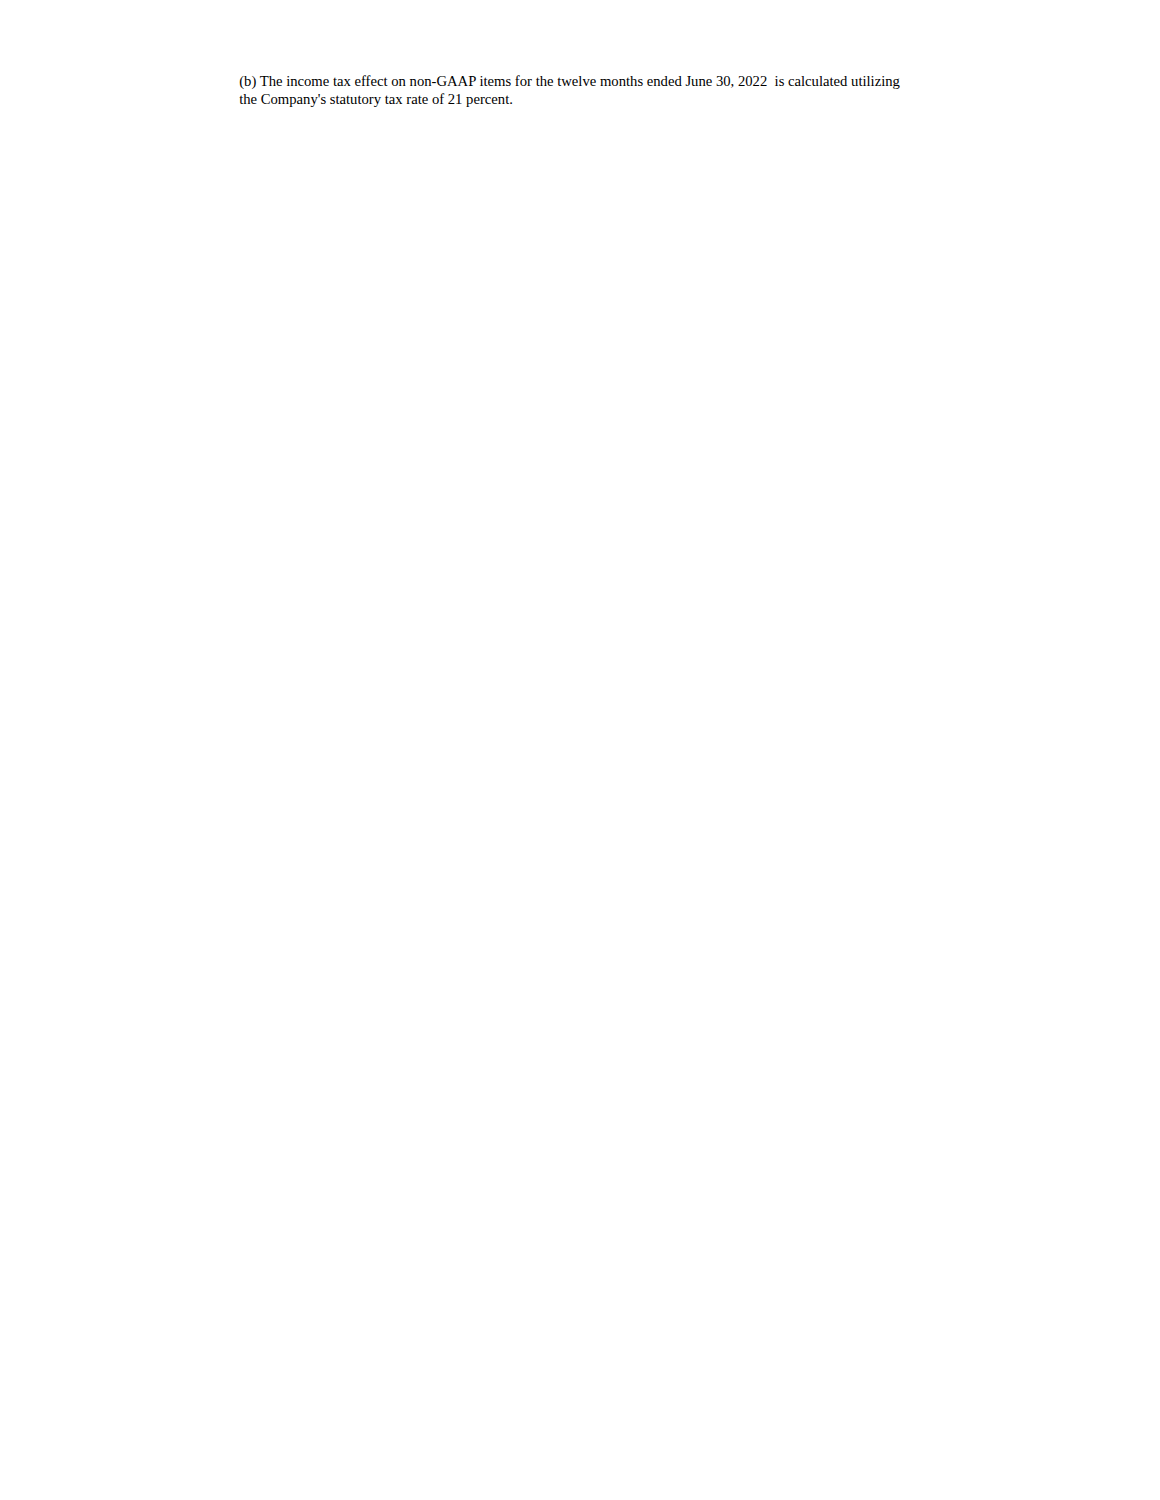(b) The income tax effect on non-GAAP items for the twelve months ended June 30, 2022 is calculated utilizing the Company's statutory tax rate of 21 percent.